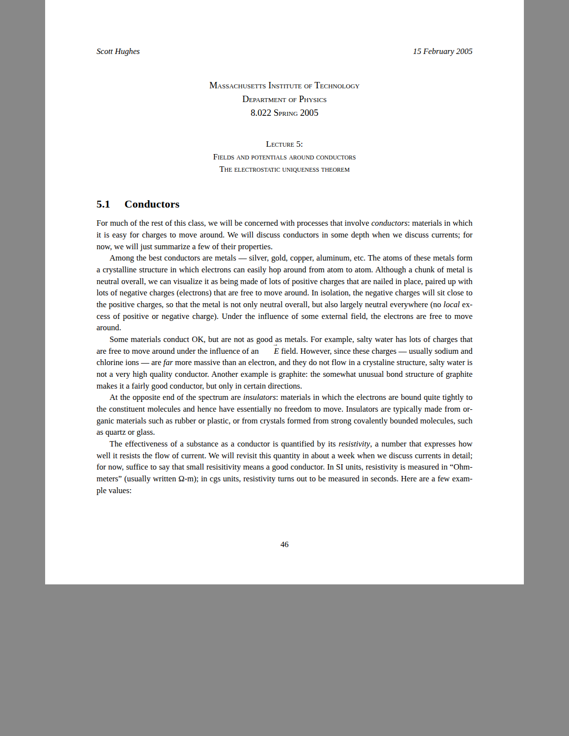Scott Hughes 15 February 2005
Massachusetts Institute of Technology
Department of Physics
8.022 Spring 2005
Lecture 5:
Fields and potentials around conductors
The electrostatic uniqueness theorem
5.1 Conductors
For much of the rest of this class, we will be concerned with processes that involve conductors: materials in which it is easy for charges to move around. We will discuss conductors in some depth when we discuss currents; for now, we will just summarize a few of their properties.
Among the best conductors are metals — silver, gold, copper, aluminum, etc. The atoms of these metals form a crystalline structure in which electrons can easily hop around from atom to atom. Although a chunk of metal is neutral overall, we can visualize it as being made of lots of positive charges that are nailed in place, paired up with lots of negative charges (electrons) that are free to move around. In isolation, the negative charges will sit close to the positive charges, so that the metal is not only neutral overall, but also largely neutral everywhere (no local excess of positive or negative charge). Under the influence of some external field, the electrons are free to move around.
Some materials conduct OK, but are not as good as metals. For example, salty water has lots of charges that are free to move around under the influence of an E field. However, since these charges — usually sodium and chlorine ions — are far more massive than an electron, and they do not flow in a crystaline structure, salty water is not a very high quality conductor. Another example is graphite: the somewhat unusual bond structure of graphite makes it a fairly good conductor, but only in certain directions.
At the opposite end of the spectrum are insulators: materials in which the electrons are bound quite tightly to the constituent molecules and hence have essentially no freedom to move. Insulators are typically made from organic materials such as rubber or plastic, or from crystals formed from strong covalently bounded molecules, such as quartz or glass.
The effectiveness of a substance as a conductor is quantified by its resistivity, a number that expresses how well it resists the flow of current. We will revisit this quantity in about a week when we discuss currents in detail; for now, suffice to say that small resisitivity means a good conductor. In SI units, resistivity is measured in “Ohm-meters” (usually written Ω-m); in cgs units, resistivity turns out to be measured in seconds. Here are a few example values:
46